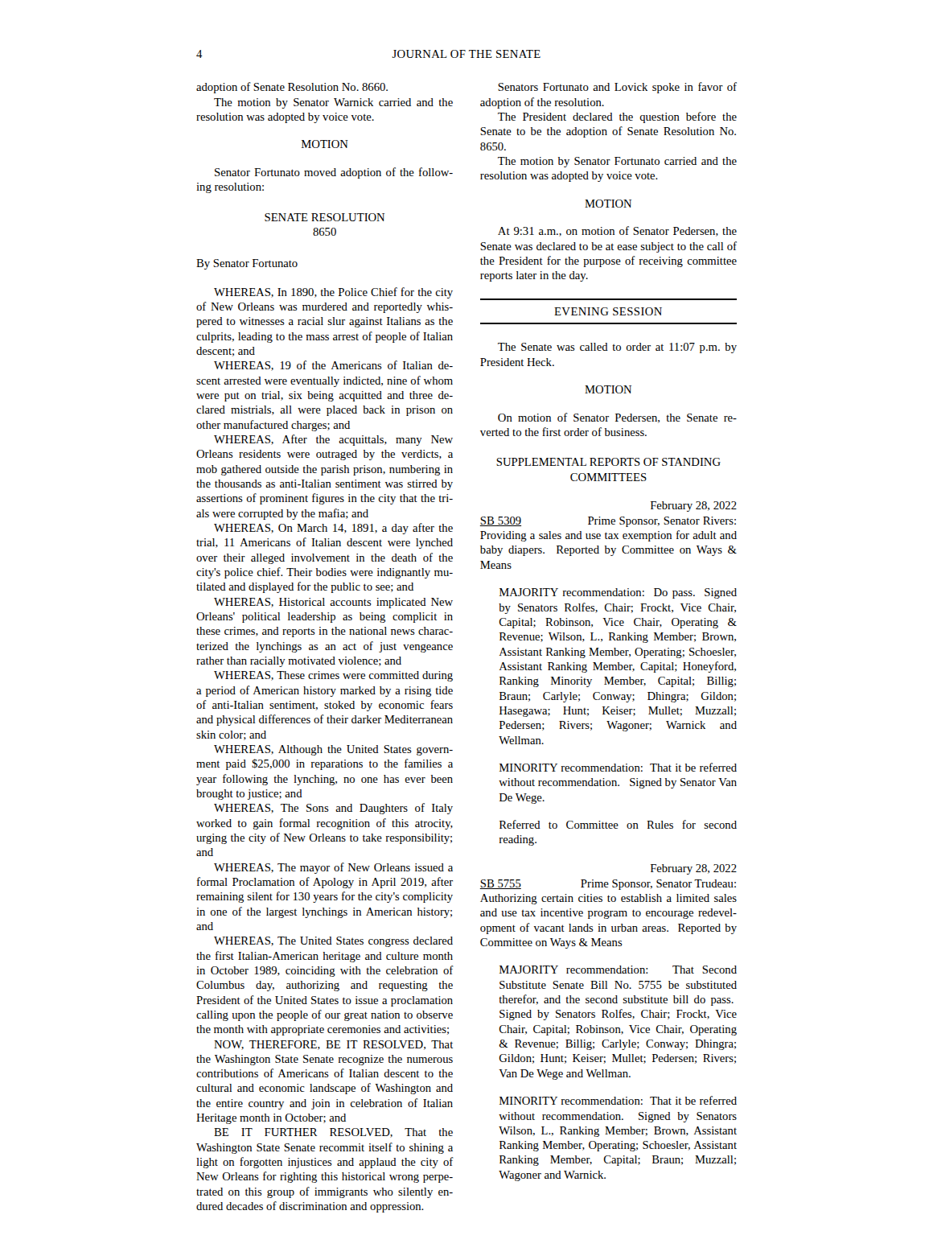4
JOURNAL OF THE SENATE
adoption of Senate Resolution No. 8660.
The motion by Senator Warnick carried and the resolution was adopted by voice vote.
MOTION
Senator Fortunato moved adoption of the following resolution:
SENATE RESOLUTION
8650
By Senator Fortunato
WHEREAS, In 1890, the Police Chief for the city of New Orleans was murdered and reportedly whispered to witnesses a racial slur against Italians as the culprits, leading to the mass arrest of people of Italian descent; and
WHEREAS, 19 of the Americans of Italian descent arrested were eventually indicted, nine of whom were put on trial, six being acquitted and three declared mistrials, all were placed back in prison on other manufactured charges; and
WHEREAS, After the acquittals, many New Orleans residents were outraged by the verdicts, a mob gathered outside the parish prison, numbering in the thousands as anti-Italian sentiment was stirred by assertions of prominent figures in the city that the trials were corrupted by the mafia; and
WHEREAS, On March 14, 1891, a day after the trial, 11 Americans of Italian descent were lynched over their alleged involvement in the death of the city's police chief. Their bodies were indignantly mutilated and displayed for the public to see; and
WHEREAS, Historical accounts implicated New Orleans' political leadership as being complicit in these crimes, and reports in the national news characterized the lynchings as an act of just vengeance rather than racially motivated violence; and
WHEREAS, These crimes were committed during a period of American history marked by a rising tide of anti-Italian sentiment, stoked by economic fears and physical differences of their darker Mediterranean skin color; and
WHEREAS, Although the United States government paid $25,000 in reparations to the families a year following the lynching, no one has ever been brought to justice; and
WHEREAS, The Sons and Daughters of Italy worked to gain formal recognition of this atrocity, urging the city of New Orleans to take responsibility; and
WHEREAS, The mayor of New Orleans issued a formal Proclamation of Apology in April 2019, after remaining silent for 130 years for the city's complicity in one of the largest lynchings in American history; and
WHEREAS, The United States congress declared the first Italian-American heritage and culture month in October 1989, coinciding with the celebration of Columbus day, authorizing and requesting the President of the United States to issue a proclamation calling upon the people of our great nation to observe the month with appropriate ceremonies and activities;
NOW, THEREFORE, BE IT RESOLVED, That the Washington State Senate recognize the numerous contributions of Americans of Italian descent to the cultural and economic landscape of Washington and the entire country and join in celebration of Italian Heritage month in October; and
BE IT FURTHER RESOLVED, That the Washington State Senate recommit itself to shining a light on forgotten injustices and applaud the city of New Orleans for righting this historical wrong perpetrated on this group of immigrants who silently endured decades of discrimination and oppression.
Senators Fortunato and Lovick spoke in favor of adoption of the resolution.
The President declared the question before the Senate to be the adoption of Senate Resolution No. 8650.
The motion by Senator Fortunato carried and the resolution was adopted by voice vote.
MOTION
At 9:31 a.m., on motion of Senator Pedersen, the Senate was declared to be at ease subject to the call of the President for the purpose of receiving committee reports later in the day.
EVENING SESSION
The Senate was called to order at 11:07 p.m. by President Heck.
MOTION
On motion of Senator Pedersen, the Senate reverted to the first order of business.
SUPPLEMENTAL REPORTS OF STANDING
COMMITTEES
February 28, 2022
SB 5309 Prime Sponsor, Senator Rivers: Providing a sales and use tax exemption for adult and baby diapers. Reported by Committee on Ways & Means
MAJORITY recommendation: Do pass. Signed by Senators Rolfes, Chair; Frockt, Vice Chair, Capital; Robinson, Vice Chair, Operating & Revenue; Wilson, L., Ranking Member; Brown, Assistant Ranking Member, Operating; Schoesler, Assistant Ranking Member, Capital; Honeyford, Ranking Minority Member, Capital; Billig; Braun; Carlyle; Conway; Dhingra; Gildon; Hasegawa; Hunt; Keiser; Mullet; Muzzall; Pedersen; Rivers; Wagoner; Warnick and Wellman.
MINORITY recommendation: That it be referred without recommendation. Signed by Senator Van De Wege.
Referred to Committee on Rules for second reading.
February 28, 2022
SB 5755 Prime Sponsor, Senator Trudeau: Authorizing certain cities to establish a limited sales and use tax incentive program to encourage redevelopment of vacant lands in urban areas. Reported by Committee on Ways & Means
MAJORITY recommendation: That Second Substitute Senate Bill No. 5755 be substituted therefor, and the second substitute bill do pass. Signed by Senators Rolfes, Chair; Frockt, Vice Chair, Capital; Robinson, Vice Chair, Operating & Revenue; Billig; Carlyle; Conway; Dhingra; Gildon; Hunt; Keiser; Mullet; Pedersen; Rivers; Van De Wege and Wellman.
MINORITY recommendation: That it be referred without recommendation. Signed by Senators Wilson, L., Ranking Member; Brown, Assistant Ranking Member, Operating; Schoesler, Assistant Ranking Member, Capital; Braun; Muzzall; Wagoner and Warnick.